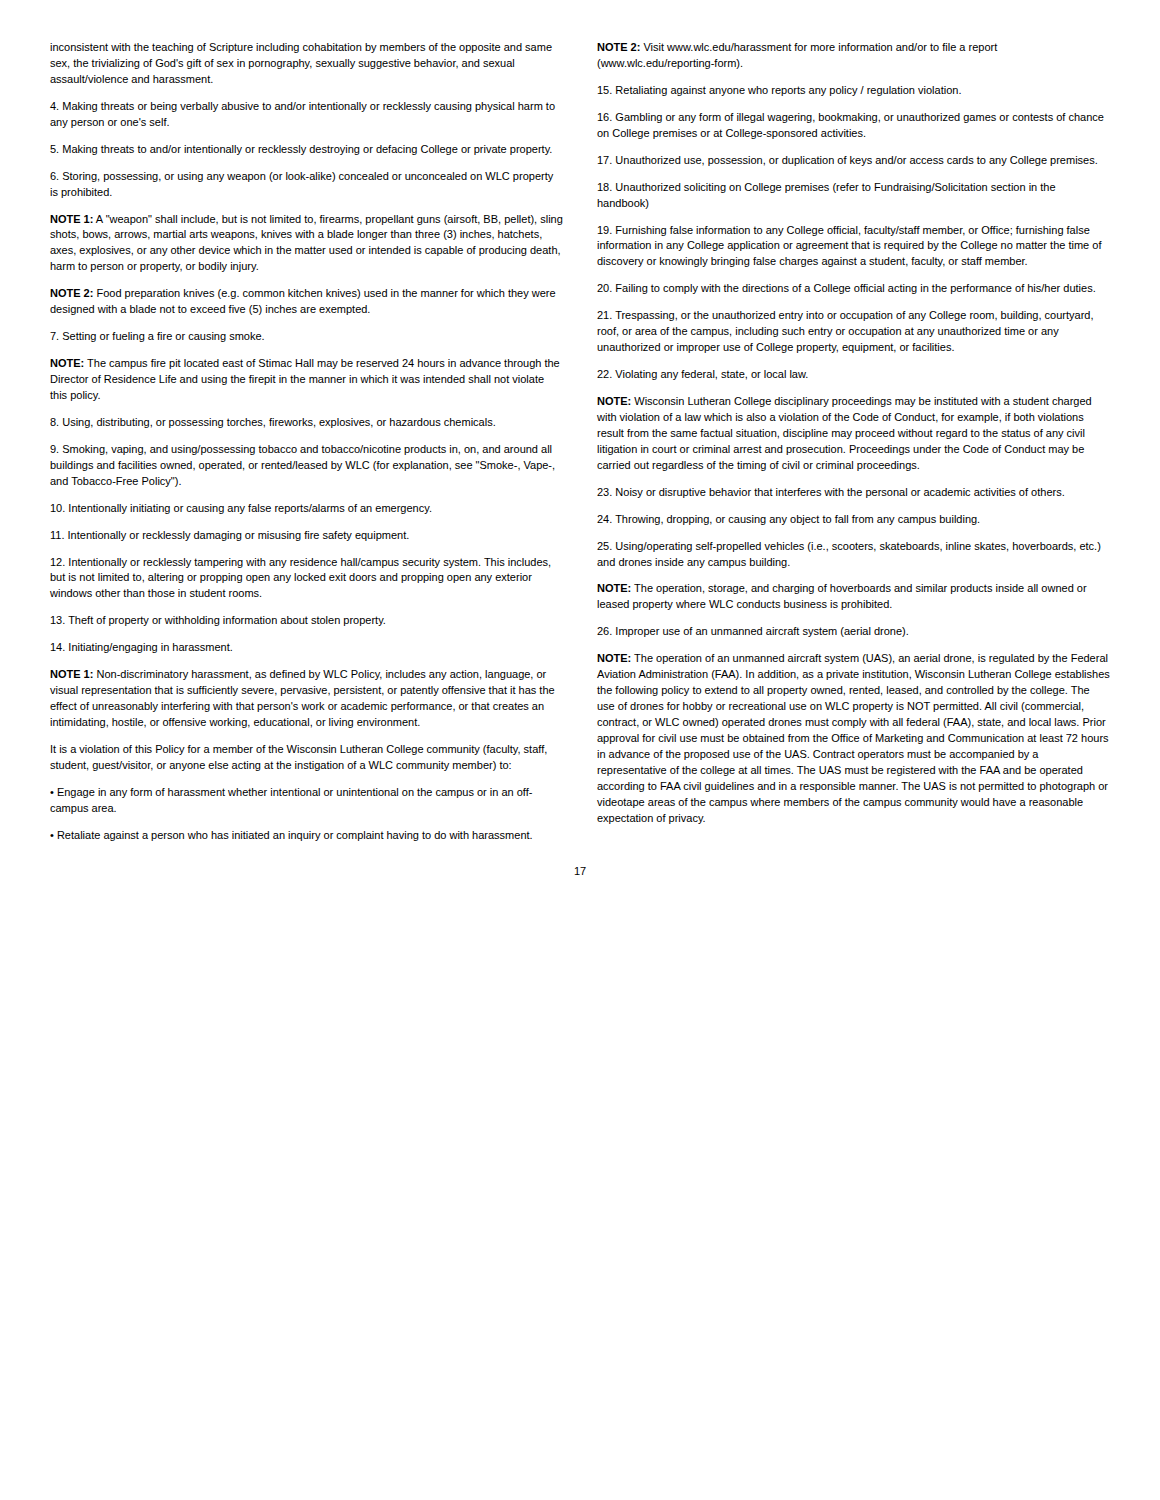inconsistent with the teaching of Scripture including cohabitation by members of the opposite and same sex, the trivializing of God's gift of sex in pornography, sexually suggestive behavior, and sexual assault/violence and harassment.
4. Making threats or being verbally abusive to and/or intentionally or recklessly causing physical harm to any person or one's self.
5. Making threats to and/or intentionally or recklessly destroying or defacing College or private property.
6. Storing, possessing, or using any weapon (or look-alike) concealed or unconcealed on WLC property is prohibited.
NOTE 1: A "weapon" shall include, but is not limited to, firearms, propellant guns (airsoft, BB, pellet), sling shots, bows, arrows, martial arts weapons, knives with a blade longer than three (3) inches, hatchets, axes, explosives, or any other device which in the matter used or intended is capable of producing death, harm to person or property, or bodily injury.
NOTE 2: Food preparation knives (e.g. common kitchen knives) used in the manner for which they were designed with a blade not to exceed five (5) inches are exempted.
7. Setting or fueling a fire or causing smoke.
NOTE: The campus fire pit located east of Stimac Hall may be reserved 24 hours in advance through the Director of Residence Life and using the firepit in the manner in which it was intended shall not violate this policy.
8. Using, distributing, or possessing torches, fireworks, explosives, or hazardous chemicals.
9. Smoking, vaping, and using/possessing tobacco and tobacco/nicotine products in, on, and around all buildings and facilities owned, operated, or rented/leased by WLC (for explanation, see "Smoke-, Vape-, and Tobacco-Free Policy").
10. Intentionally initiating or causing any false reports/alarms of an emergency.
11. Intentionally or recklessly damaging or misusing fire safety equipment.
12. Intentionally or recklessly tampering with any residence hall/campus security system. This includes, but is not limited to, altering or propping open any locked exit doors and propping open any exterior windows other than those in student rooms.
13. Theft of property or withholding information about stolen property.
14. Initiating/engaging in harassment.
NOTE 1: Non-discriminatory harassment, as defined by WLC Policy, includes any action, language, or visual representation that is sufficiently severe, pervasive, persistent, or patently offensive that it has the effect of unreasonably interfering with that person's work or academic performance, or that creates an intimidating, hostile, or offensive working, educational, or living environment.
It is a violation of this Policy for a member of the Wisconsin Lutheran College community (faculty, staff, student, guest/visitor, or anyone else acting at the instigation of a WLC community member) to:
• Engage in any form of harassment whether intentional or unintentional on the campus or in an off-campus area.
• Retaliate against a person who has initiated an inquiry or complaint having to do with harassment.
NOTE 2: Visit www.wlc.edu/harassment for more information and/or to file a report (www.wlc.edu/reporting-form).
15. Retaliating against anyone who reports any policy / regulation violation.
16. Gambling or any form of illegal wagering, bookmaking, or unauthorized games or contests of chance on College premises or at College-sponsored activities.
17. Unauthorized use, possession, or duplication of keys and/or access cards to any College premises.
18. Unauthorized soliciting on College premises (refer to Fundraising/Solicitation section in the handbook)
19. Furnishing false information to any College official, faculty/staff member, or Office; furnishing false information in any College application or agreement that is required by the College no matter the time of discovery or knowingly bringing false charges against a student, faculty, or staff member.
20. Failing to comply with the directions of a College official acting in the performance of his/her duties.
21. Trespassing, or the unauthorized entry into or occupation of any College room, building, courtyard, roof, or area of the campus, including such entry or occupation at any unauthorized time or any unauthorized or improper use of College property, equipment, or facilities.
22. Violating any federal, state, or local law.
NOTE: Wisconsin Lutheran College disciplinary proceedings may be instituted with a student charged with violation of a law which is also a violation of the Code of Conduct, for example, if both violations result from the same factual situation, discipline may proceed without regard to the status of any civil litigation in court or criminal arrest and prosecution. Proceedings under the Code of Conduct may be carried out regardless of the timing of civil or criminal proceedings.
23. Noisy or disruptive behavior that interferes with the personal or academic activities of others.
24. Throwing, dropping, or causing any object to fall from any campus building.
25. Using/operating self-propelled vehicles (i.e., scooters, skateboards, inline skates, hoverboards, etc.) and drones inside any campus building.
NOTE: The operation, storage, and charging of hoverboards and similar products inside all owned or leased property where WLC conducts business is prohibited.
26. Improper use of an unmanned aircraft system (aerial drone).
NOTE: The operation of an unmanned aircraft system (UAS), an aerial drone, is regulated by the Federal Aviation Administration (FAA). In addition, as a private institution, Wisconsin Lutheran College establishes the following policy to extend to all property owned, rented, leased, and controlled by the college. The use of drones for hobby or recreational use on WLC property is NOT permitted. All civil (commercial, contract, or WLC owned) operated drones must comply with all federal (FAA), state, and local laws. Prior approval for civil use must be obtained from the Office of Marketing and Communication at least 72 hours in advance of the proposed use of the UAS. Contract operators must be accompanied by a representative of the college at all times. The UAS must be registered with the FAA and be operated according to FAA civil guidelines and in a responsible manner. The UAS is not permitted to photograph or videotape areas of the campus where members of the campus community would have a reasonable expectation of privacy.
17